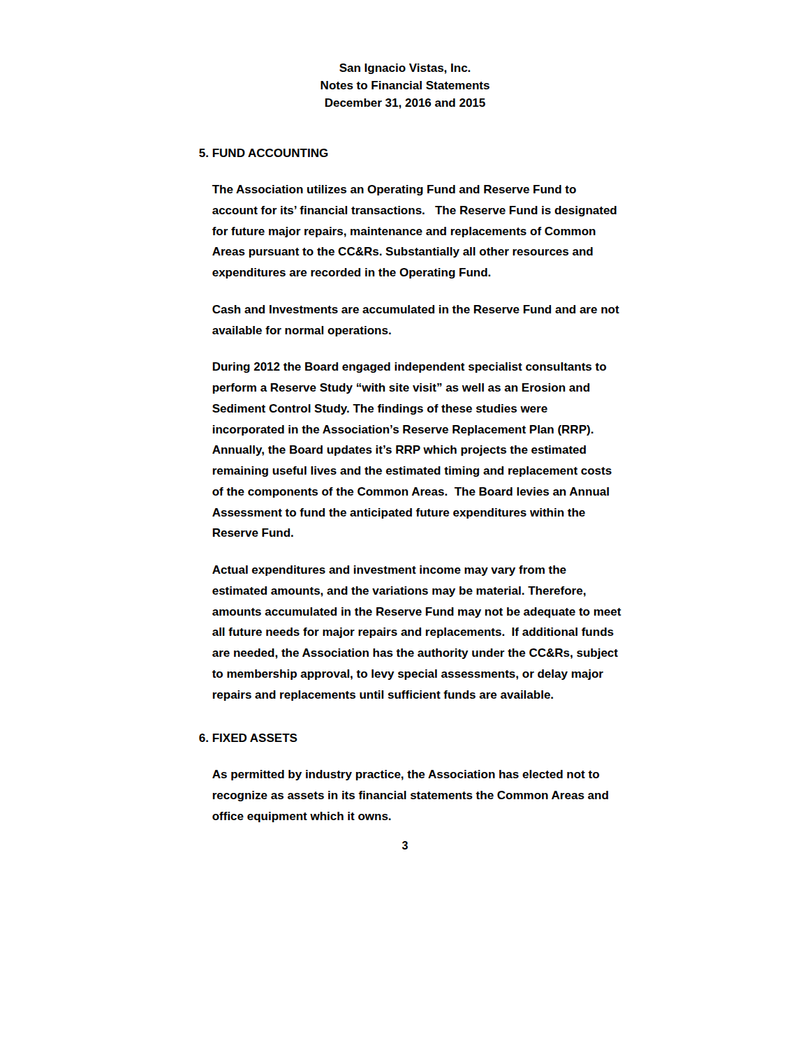San Ignacio Vistas, Inc.
Notes to Financial Statements
December 31, 2016 and 2015
FUND ACCOUNTING
The Association utilizes an Operating Fund and Reserve Fund to account for its’ financial transactions. The Reserve Fund is designated for future major repairs, maintenance and replacements of Common Areas pursuant to the CC&Rs. Substantially all other resources and expenditures are recorded in the Operating Fund.
Cash and Investments are accumulated in the Reserve Fund and are not available for normal operations.
During 2012 the Board engaged independent specialist consultants to perform a Reserve Study “with site visit” as well as an Erosion and Sediment Control Study. The findings of these studies were incorporated in the Association’s Reserve Replacement Plan (RRP). Annually, the Board updates it’s RRP which projects the estimated remaining useful lives and the estimated timing and replacement costs of the components of the Common Areas. The Board levies an Annual Assessment to fund the anticipated future expenditures within the Reserve Fund.
Actual expenditures and investment income may vary from the estimated amounts, and the variations may be material. Therefore, amounts accumulated in the Reserve Fund may not be adequate to meet all future needs for major repairs and replacements. If additional funds are needed, the Association has the authority under the CC&Rs, subject to membership approval, to levy special assessments, or delay major repairs and replacements until sufficient funds are available.
FIXED ASSETS
As permitted by industry practice, the Association has elected not to recognize as assets in its financial statements the Common Areas and office equipment which it owns.
3